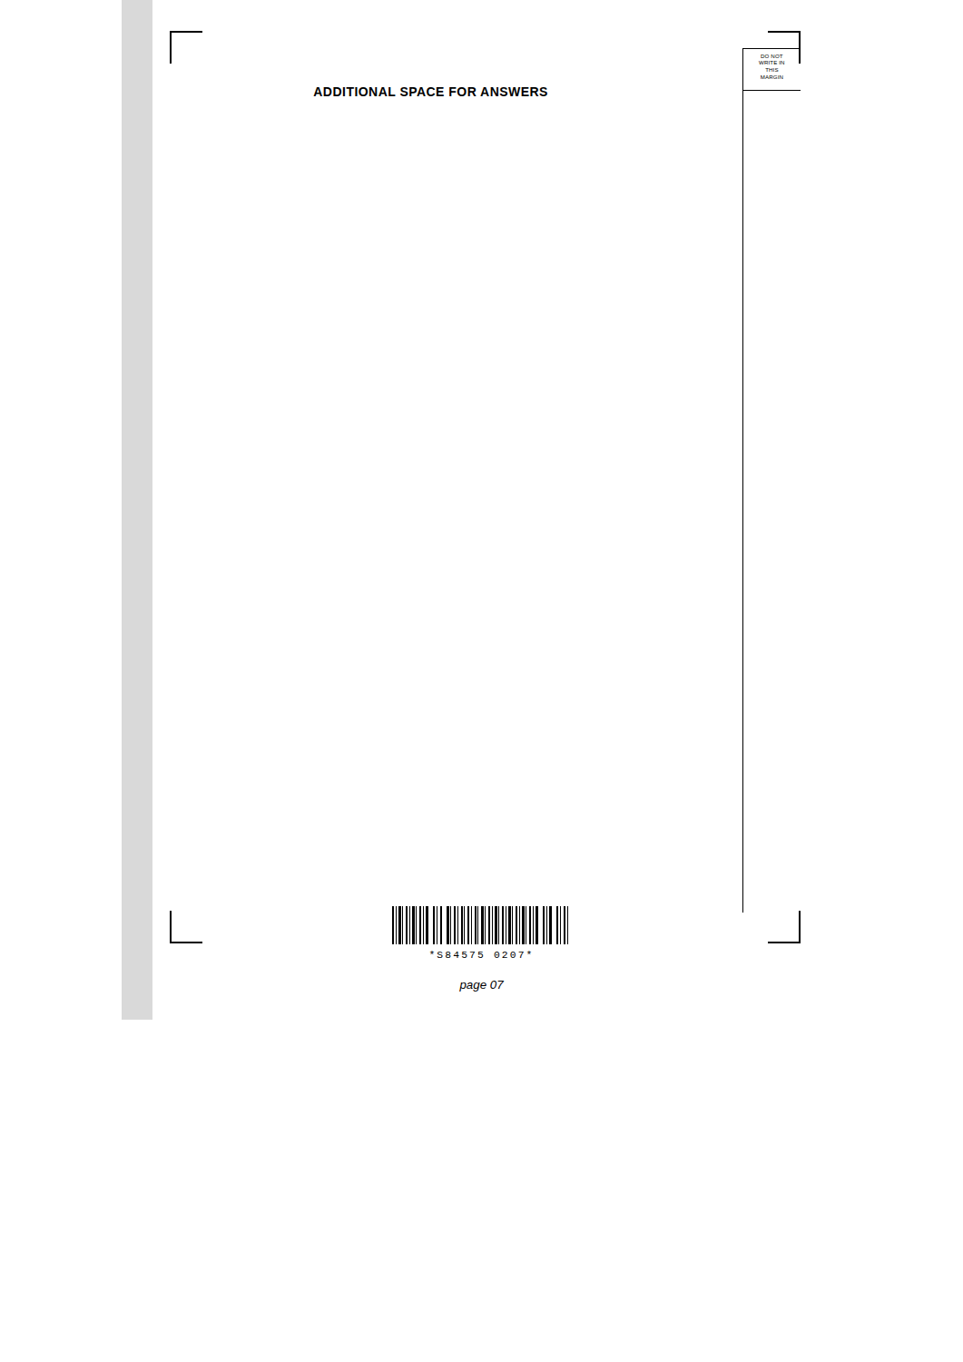DO NOT
WRITE IN
THIS
MARGIN
ADDITIONAL SPACE FOR ANSWERS
*S84575 0207*
page 07